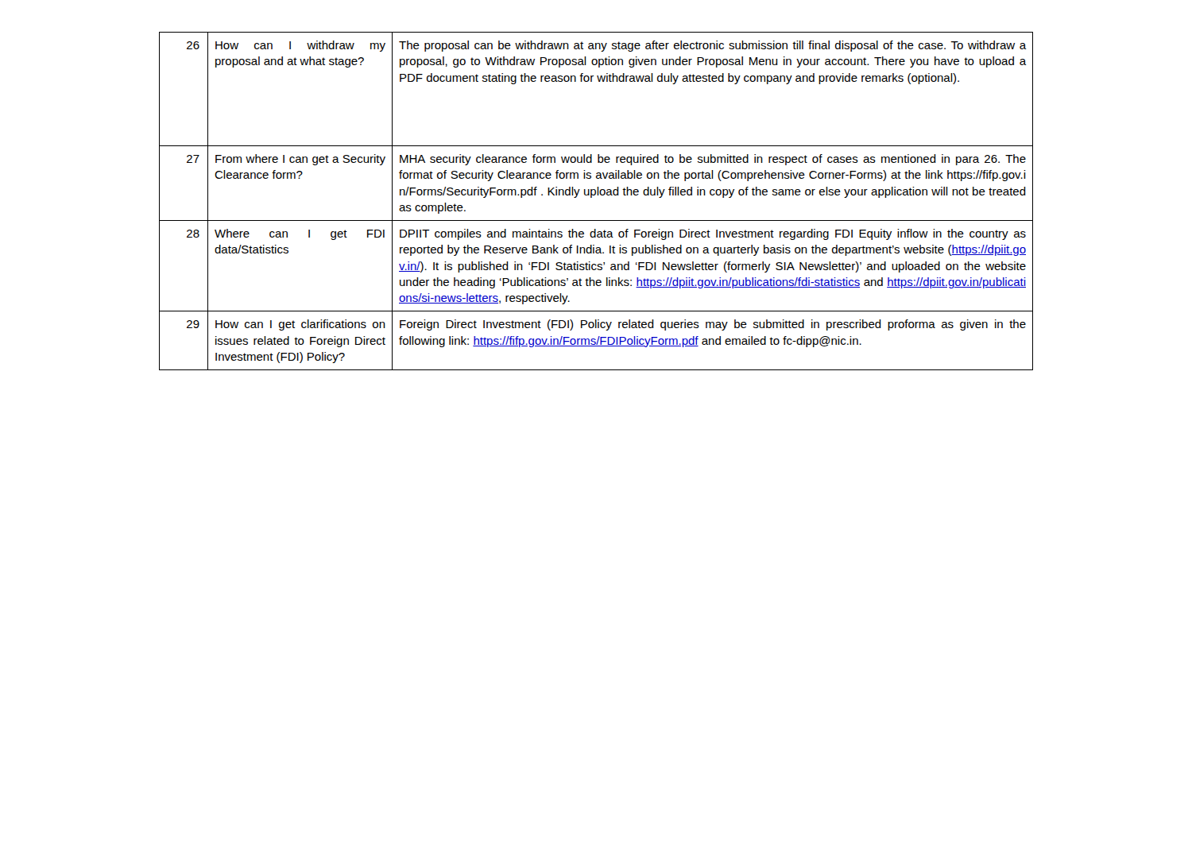| 26 | How can I withdraw my proposal and at what stage? | The proposal can be withdrawn at any stage after electronic submission till final disposal of the case. To withdraw a proposal, go to Withdraw Proposal option given under Proposal Menu in your account. There you have to upload a PDF document stating the reason for withdrawal duly attested by company and provide remarks (optional). |
| 27 | From where I can get a Security Clearance form? | MHA security clearance form would be required to be submitted in respect of cases as mentioned in para 26. The format of Security Clearance form is available on the portal (Comprehensive Corner-Forms) at the link https://fifp.gov.in/Forms/SecurityForm.pdf . Kindly upload the duly filled in copy of the same or else your application will not be treated as complete. |
| 28 | Where can I get FDI data/Statistics | DPIIT compiles and maintains the data of Foreign Direct Investment regarding FDI Equity inflow in the country as reported by the Reserve Bank of India. It is published on a quarterly basis on the department’s website ( https://dpiit.gov.in/ ). It is published in ‘FDI Statistics’ and ‘FDI Newsletter (formerly SIA Newsletter)’ and uploaded on the website under the heading ‘Publications’ at the links: https://dpiit.gov.in/publications/fdi-statistics and https://dpiit.gov.in/publications/si-news-letters , respectively. |
| 29 | How can I get clarifications on issues related to Foreign Direct Investment (FDI) Policy? | Foreign Direct Investment (FDI) Policy related queries may be submitted in prescribed proforma as given in the following link: https://fifp.gov.in/Forms/FDIPolicyForm.pdf and emailed to fc-dipp@nic.in. |